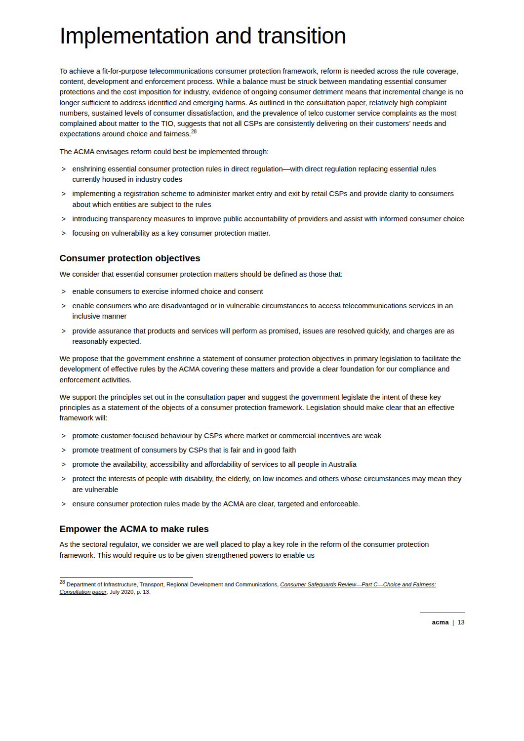Implementation and transition
To achieve a fit-for-purpose telecommunications consumer protection framework, reform is needed across the rule coverage, content, development and enforcement process. While a balance must be struck between mandating essential consumer protections and the cost imposition for industry, evidence of ongoing consumer detriment means that incremental change is no longer sufficient to address identified and emerging harms. As outlined in the consultation paper, relatively high complaint numbers, sustained levels of consumer dissatisfaction, and the prevalence of telco customer service complaints as the most complained about matter to the TIO, suggests that not all CSPs are consistently delivering on their customers’ needs and expectations around choice and fairness.28
The ACMA envisages reform could best be implemented through:
enshrining essential consumer protection rules in direct regulation—with direct regulation replacing essential rules currently housed in industry codes
implementing a registration scheme to administer market entry and exit by retail CSPs and provide clarity to consumers about which entities are subject to the rules
introducing transparency measures to improve public accountability of providers and assist with informed consumer choice
focusing on vulnerability as a key consumer protection matter.
Consumer protection objectives
We consider that essential consumer protection matters should be defined as those that:
enable consumers to exercise informed choice and consent
enable consumers who are disadvantaged or in vulnerable circumstances to access telecommunications services in an inclusive manner
provide assurance that products and services will perform as promised, issues are resolved quickly, and charges are as reasonably expected.
We propose that the government enshrine a statement of consumer protection objectives in primary legislation to facilitate the development of effective rules by the ACMA covering these matters and provide a clear foundation for our compliance and enforcement activities.
We support the principles set out in the consultation paper and suggest the government legislate the intent of these key principles as a statement of the objects of a consumer protection framework. Legislation should make clear that an effective framework will:
promote customer-focused behaviour by CSPs where market or commercial incentives are weak
promote treatment of consumers by CSPs that is fair and in good faith
promote the availability, accessibility and affordability of services to all people in Australia
protect the interests of people with disability, the elderly, on low incomes and others whose circumstances may mean they are vulnerable
ensure consumer protection rules made by the ACMA are clear, targeted and enforceable.
Empower the ACMA to make rules
As the sectoral regulator, we consider we are well placed to play a key role in the reform of the consumer protection framework. This would require us to be given strengthened powers to enable us
28 Department of Infrastructure, Transport, Regional Development and Communications, Consumer Safeguards Review—Part C—Choice and Fairness: Consultation paper, July 2020, p. 13.
acma | 13